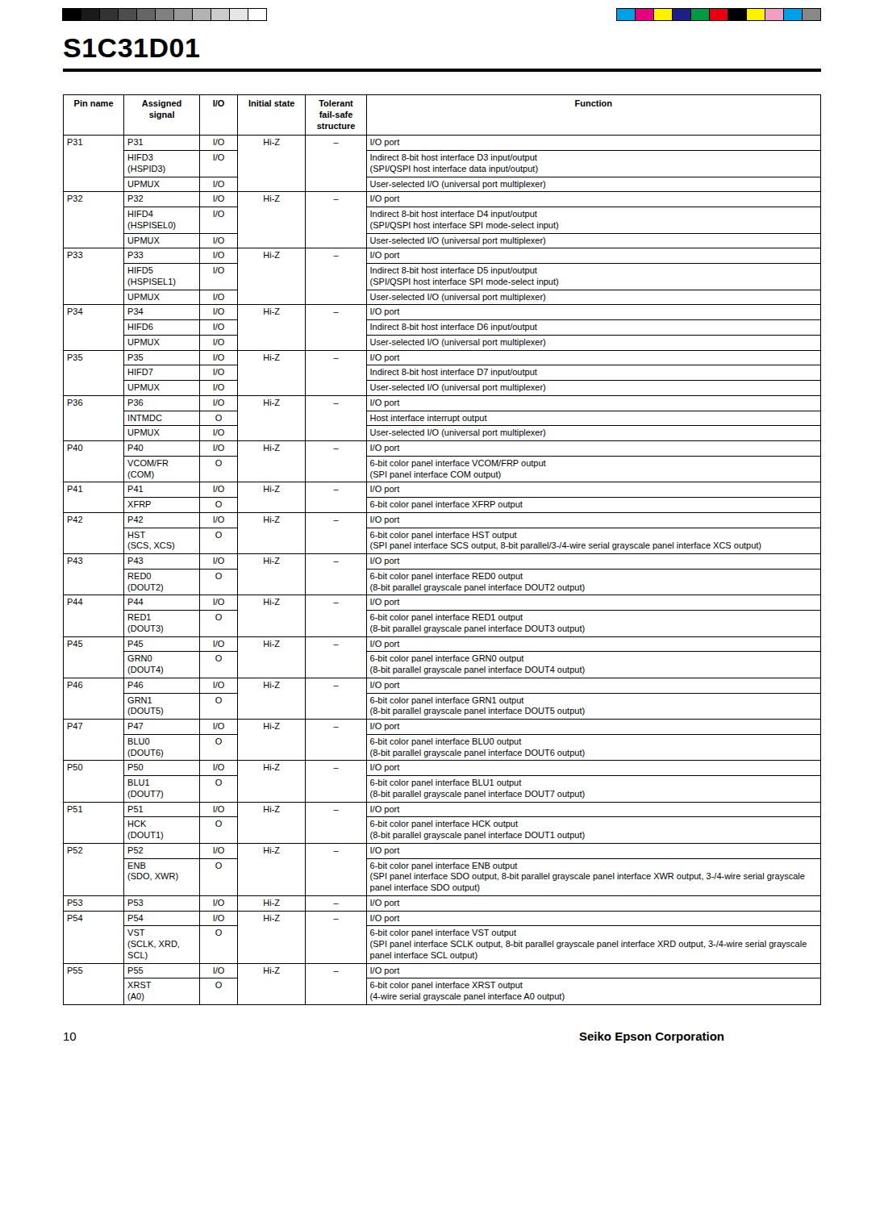S1C31D01
| Pin name | Assigned signal | I/O | Initial state | Tolerant fail-safe structure | Function |
| --- | --- | --- | --- | --- | --- |
| P31 | P31 | I/O | Hi-Z | – | I/O port |
| HIFD3 (HSPID3) | I/O | Indirect 8-bit host interface D3 input/output (SPI/QSPI host interface data input/output) |
| UPMUX | I/O | User-selected I/O (universal port multiplexer) |
| P32 | P32 | I/O | Hi-Z | – | I/O port |
| HIFD4 (HSPISEL0) | I/O | Indirect 8-bit host interface D4 input/output (SPI/QSPI host interface SPI mode-select input) |
| UPMUX | I/O | User-selected I/O (universal port multiplexer) |
| P33 | P33 | I/O | Hi-Z | – | I/O port |
| HIFD5 (HSPISEL1) | I/O | Indirect 8-bit host interface D5 input/output (SPI/QSPI host interface SPI mode-select input) |
| UPMUX | I/O | User-selected I/O (universal port multiplexer) |
| P34 | P34 | I/O | Hi-Z | – | I/O port |
| HIFD6 | I/O | Indirect 8-bit host interface D6 input/output |
| UPMUX | I/O | User-selected I/O (universal port multiplexer) |
| P35 | P35 | I/O | Hi-Z | – | I/O port |
| HIFD7 | I/O | Indirect 8-bit host interface D7 input/output |
| UPMUX | I/O | User-selected I/O (universal port multiplexer) |
| P36 | P36 | I/O | Hi-Z | – | I/O port |
| INTMDC | O | Host interface interrupt output |
| UPMUX | I/O | User-selected I/O (universal port multiplexer) |
| P40 | P40 | I/O | Hi-Z | – | I/O port |
| VCOM/FR (COM) | O | 6-bit color panel interface VCOM/FRP output (SPI panel interface COM output) |
| P41 | P41 | I/O | Hi-Z | – | I/O port |
| XFRP | O | 6-bit color panel interface XFRP output |
| P42 | P42 | I/O | Hi-Z | – | I/O port |
| HST (SCS, XCS) | O | 6-bit color panel interface HST output (SPI panel interface SCS output, 8-bit parallel/3-/4-wire serial grayscale panel interface XCS output) |
| P43 | P43 | I/O | Hi-Z | – | I/O port |
| RED0 (DOUT2) | O | 6-bit color panel interface RED0 output (8-bit parallel grayscale panel interface DOUT2 output) |
| P44 | P44 | I/O | Hi-Z | – | I/O port |
| RED1 (DOUT3) | O | 6-bit color panel interface RED1 output (8-bit parallel grayscale panel interface DOUT3 output) |
| P45 | P45 | I/O | Hi-Z | – | I/O port |
| GRN0 (DOUT4) | O | 6-bit color panel interface GRN0 output (8-bit parallel grayscale panel interface DOUT4 output) |
| P46 | P46 | I/O | Hi-Z | – | I/O port |
| GRN1 (DOUT5) | O | 6-bit color panel interface GRN1 output (8-bit parallel grayscale panel interface DOUT5 output) |
| P47 | P47 | I/O | Hi-Z | – | I/O port |
| BLU0 (DOUT6) | O | 6-bit color panel interface BLU0 output (8-bit parallel grayscale panel interface DOUT6 output) |
| P50 | P50 | I/O | Hi-Z | – | I/O port |
| BLU1 (DOUT7) | O | 6-bit color panel interface BLU1 output (8-bit parallel grayscale panel interface DOUT7 output) |
| P51 | P51 | I/O | Hi-Z | – | I/O port |
| HCK (DOUT1) | O | 6-bit color panel interface HCK output (8-bit parallel grayscale panel interface DOUT1 output) |
| P52 | P52 | I/O | Hi-Z | – | I/O port |
| ENB (SDO, XWR) | O | 6-bit color panel interface ENB output (SPI panel interface SDO output, 8-bit parallel grayscale panel interface XWR output, 3-/4-wire serial grayscale panel interface SDO output) |
| P53 | P53 | I/O | Hi-Z | – | I/O port |
| P54 | P54 | I/O | Hi-Z | – | I/O port |
| VST (SCLK, XRD, SCL) | O | 6-bit color panel interface VST output (SPI panel interface SCLK output, 8-bit parallel grayscale panel interface XRD output, 3-/4-wire serial grayscale panel interface SCL output) |
| P55 | P55 | I/O | Hi-Z | – | I/O port |
| XRST (A0) | O | 6-bit color panel interface XRST output (4-wire serial grayscale panel interface A0 output) |
10
Seiko Epson Corporation